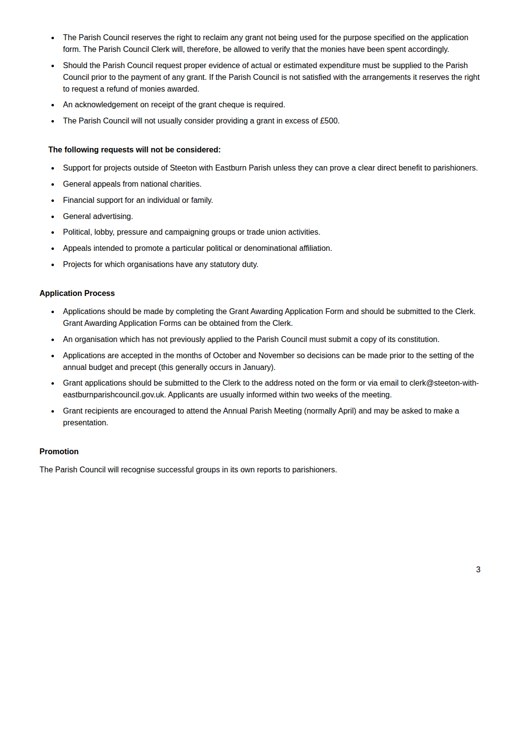The Parish Council reserves the right to reclaim any grant not being used for the purpose specified on the application form. The Parish Council Clerk will, therefore, be allowed to verify that the monies have been spent accordingly.
Should the Parish Council request proper evidence of actual or estimated expenditure must be supplied to the Parish Council prior to the payment of any grant. If the Parish Council is not satisfied with the arrangements it reserves the right to request a refund of monies awarded.
An acknowledgement on receipt of the grant cheque is required.
The Parish Council will not usually consider providing a grant in excess of £500.
The following requests will not be considered:
Support for projects outside of Steeton with Eastburn Parish unless they can prove a clear direct benefit to parishioners.
General appeals from national charities.
Financial support for an individual or family.
General advertising.
Political, lobby, pressure and campaigning groups or trade union activities.
Appeals intended to promote a particular political or denominational affiliation.
Projects for which organisations have any statutory duty.
Application Process
Applications should be made by completing the Grant Awarding Application Form and should be submitted to the Clerk. Grant Awarding Application Forms can be obtained from the Clerk.
An organisation which has not previously applied to the Parish Council must submit a copy of its constitution.
Applications are accepted in the months of October and November so decisions can be made prior to the setting of the annual budget and precept (this generally occurs in January).
Grant applications should be submitted to the Clerk to the address noted on the form or via email to clerk@steeton-with-eastburnparishcouncil.gov.uk. Applicants are usually informed within two weeks of the meeting.
Grant recipients are encouraged to attend the Annual Parish Meeting (normally April) and may be asked to make a presentation.
Promotion
The Parish Council will recognise successful groups in its own reports to parishioners.
3